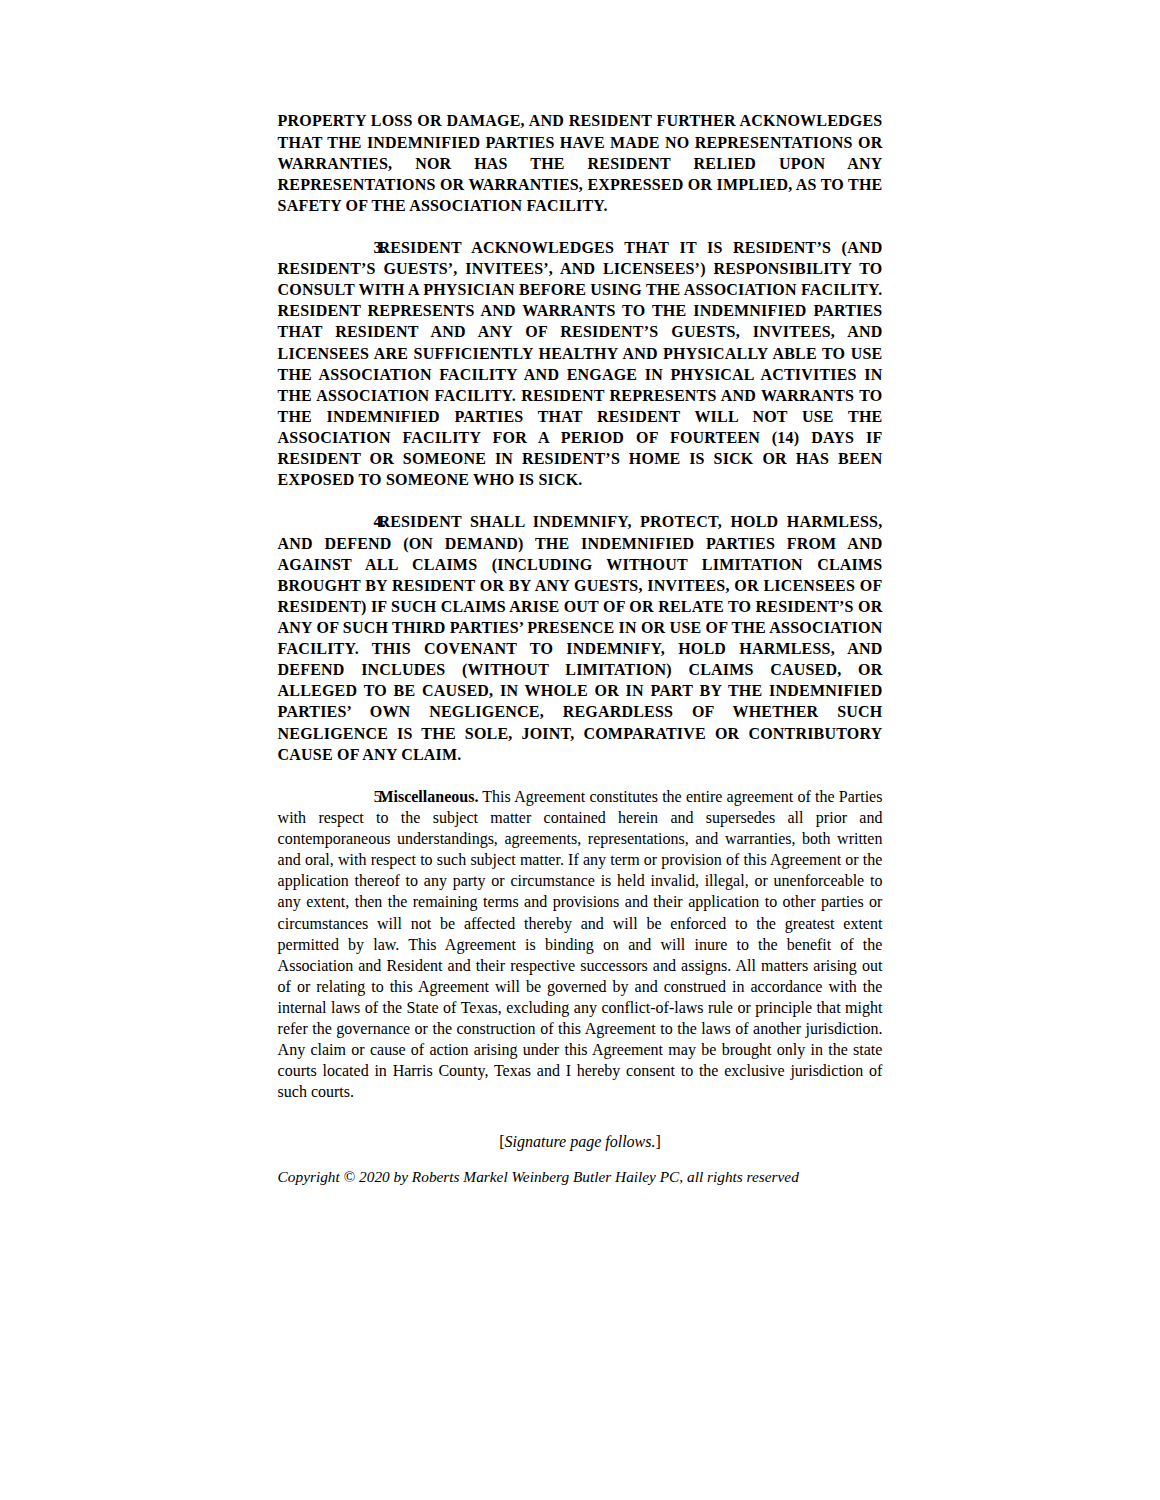PROPERTY LOSS OR DAMAGE, AND RESIDENT FURTHER ACKNOWLEDGES THAT THE INDEMNIFIED PARTIES HAVE MADE NO REPRESENTATIONS OR WARRANTIES, NOR HAS THE RESIDENT RELIED UPON ANY REPRESENTATIONS OR WARRANTIES, EXPRESSED OR IMPLIED, AS TO THE SAFETY OF THE ASSOCIATION FACILITY.
3. RESIDENT ACKNOWLEDGES THAT IT IS RESIDENT’S (AND RESIDENT’S GUESTS’, INVITEES’, AND LICENSEES’) RESPONSIBILITY TO CONSULT WITH A PHYSICIAN BEFORE USING THE ASSOCIATION FACILITY. RESIDENT REPRESENTS AND WARRANTS TO THE INDEMNIFIED PARTIES THAT RESIDENT AND ANY OF RESIDENT’S GUESTS, INVITEES, AND LICENSEES ARE SUFFICIENTLY HEALTHY AND PHYSICALLY ABLE TO USE THE ASSOCIATION FACILITY AND ENGAGE IN PHYSICAL ACTIVITIES IN THE ASSOCIATION FACILITY. RESIDENT REPRESENTS AND WARRANTS TO THE INDEMNIFIED PARTIES THAT RESIDENT WILL NOT USE THE ASSOCIATION FACILITY FOR A PERIOD OF FOURTEEN (14) DAYS IF RESIDENT OR SOMEONE IN RESIDENT’S HOME IS SICK OR HAS BEEN EXPOSED TO SOMEONE WHO IS SICK.
4. RESIDENT SHALL INDEMNIFY, PROTECT, HOLD HARMLESS, AND DEFEND (ON DEMAND) THE INDEMNIFIED PARTIES FROM AND AGAINST ALL CLAIMS (INCLUDING WITHOUT LIMITATION CLAIMS BROUGHT BY RESIDENT OR BY ANY GUESTS, INVITEES, OR LICENSEES OF RESIDENT) IF SUCH CLAIMS ARISE OUT OF OR RELATE TO RESIDENT’S OR ANY OF SUCH THIRD PARTIES’ PRESENCE IN OR USE OF THE ASSOCIATION FACILITY. THIS COVENANT TO INDEMNIFY, HOLD HARMLESS, AND DEFEND INCLUDES (WITHOUT LIMITATION) CLAIMS CAUSED, OR ALLEGED TO BE CAUSED, IN WHOLE OR IN PART BY THE INDEMNIFIED PARTIES’ OWN NEGLIGENCE, REGARDLESS OF WHETHER SUCH NEGLIGENCE IS THE SOLE, JOINT, COMPARATIVE OR CONTRIBUTORY CAUSE OF ANY CLAIM.
5. Miscellaneous. This Agreement constitutes the entire agreement of the Parties with respect to the subject matter contained herein and supersedes all prior and contemporaneous understandings, agreements, representations, and warranties, both written and oral, with respect to such subject matter. If any term or provision of this Agreement or the application thereof to any party or circumstance is held invalid, illegal, or unenforceable to any extent, then the remaining terms and provisions and their application to other parties or circumstances will not be affected thereby and will be enforced to the greatest extent permitted by law. This Agreement is binding on and will inure to the benefit of the Association and Resident and their respective successors and assigns. All matters arising out of or relating to this Agreement will be governed by and construed in accordance with the internal laws of the State of Texas, excluding any conflict-of-laws rule or principle that might refer the governance or the construction of this Agreement to the laws of another jurisdiction. Any claim or cause of action arising under this Agreement may be brought only in the state courts located in Harris County, Texas and I hereby consent to the exclusive jurisdiction of such courts.
[Signature page follows.]
Copyright © 2020 by Roberts Markel Weinberg Butler Hailey PC, all rights reserved